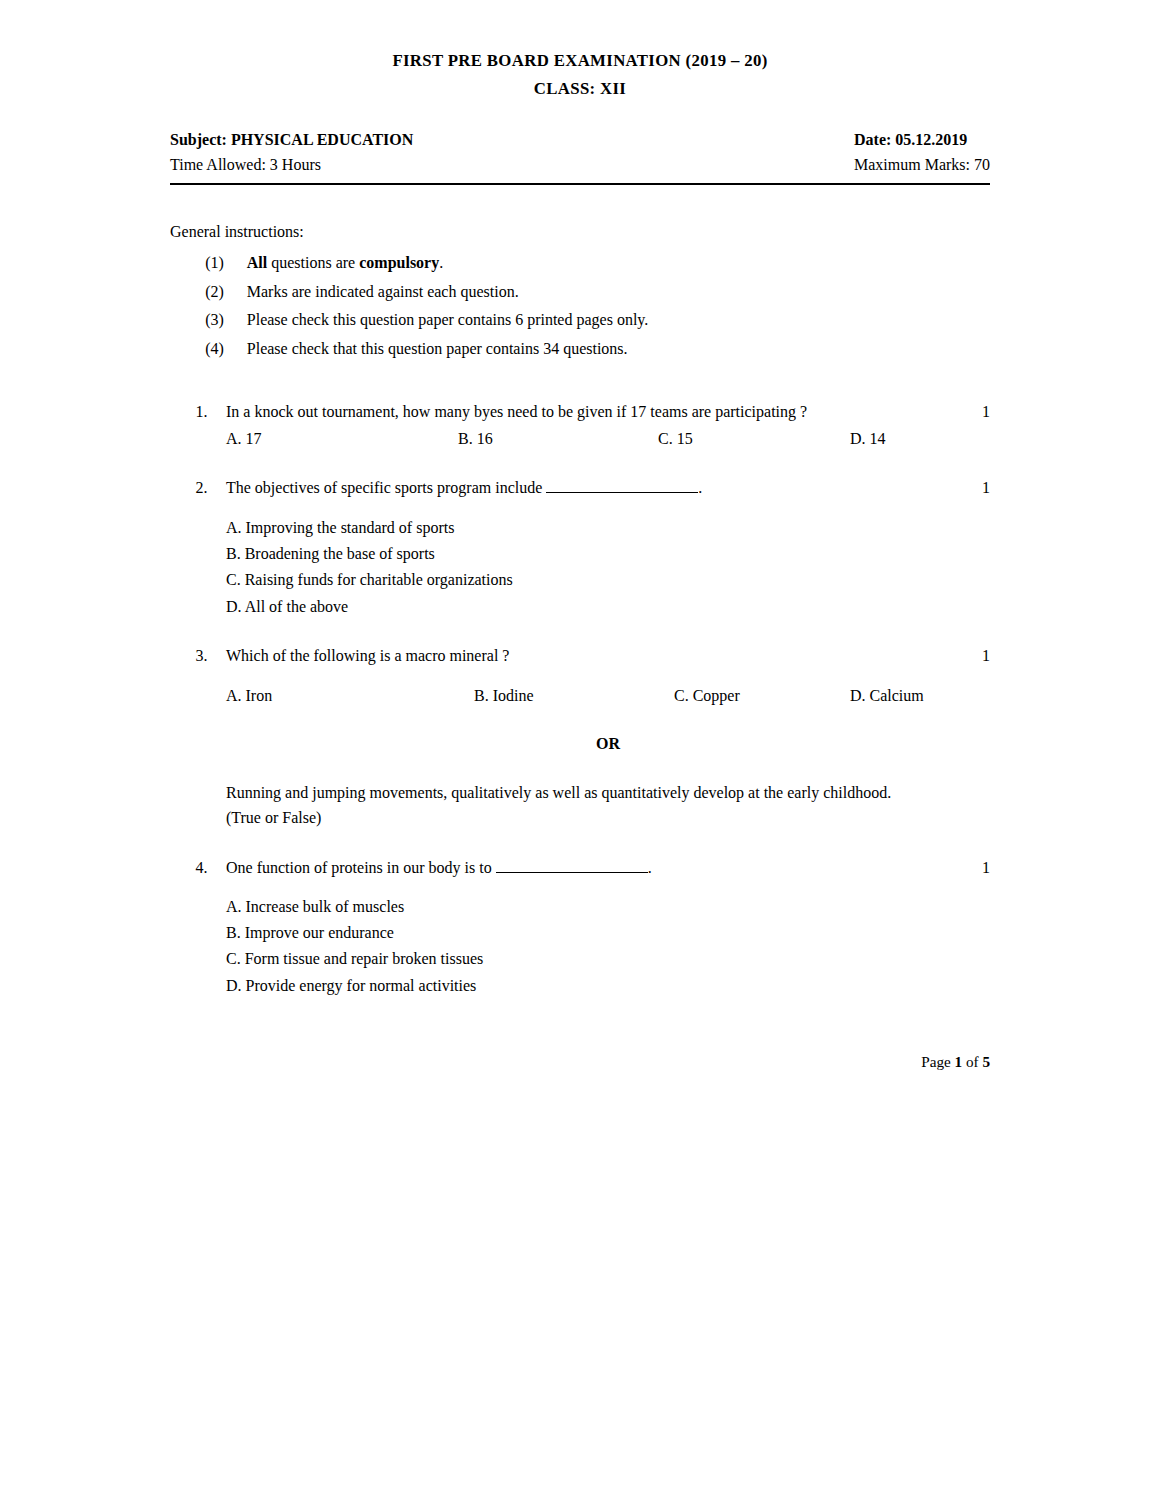FIRST PRE BOARD EXAMINATION (2019 – 20)
CLASS: XII
Subject: PHYSICAL EDUCATION
Time Allowed: 3 Hours
Date: 05.12.2019
Maximum Marks: 70
General instructions:
(1) All questions are compulsory.
(2) Marks are indicated against each question.
(3) Please check this question paper contains 6 printed pages only.
(4) Please check that this question paper contains 34 questions.
1. In a knock out tournament, how many byes need to be given if 17 teams are participating ? 1
A. 17 B. 16 C. 15 D. 14
2. The objectives of specific sports program include . 1
A. Improving the standard of sports
B. Broadening the base of sports
C. Raising funds for charitable organizations
D. All of the above
3. Which of the following is a macro mineral ? 1
A. Iron B. Iodine C. Copper D. Calcium
OR
Running and jumping movements, qualitatively as well as quantitatively develop at the early childhood.
(True or False)
4. One function of proteins in our body is to . 1
A. Increase bulk of muscles
B. Improve our endurance
C. Form tissue and repair broken tissues
D. Provide energy for normal activities
Page 1 of 5